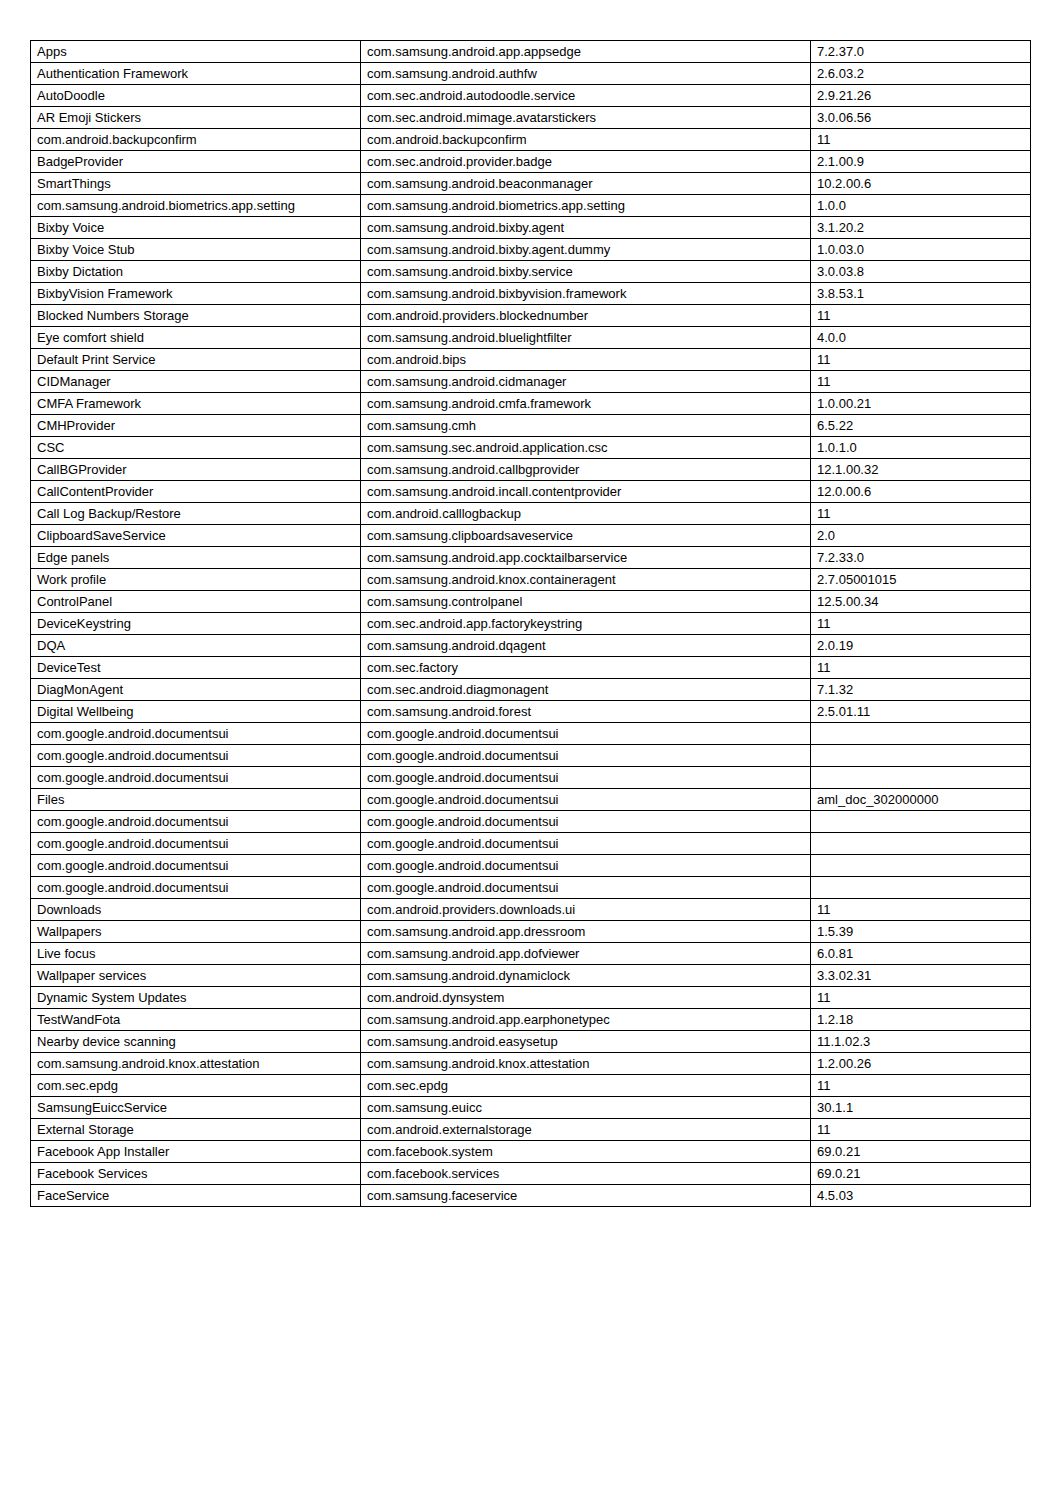| Apps | com.samsung.android.app.appsedge | 7.2.37.0 |
| Authentication Framework | com.samsung.android.authfw | 2.6.03.2 |
| AutoDoodle | com.sec.android.autodoodle.service | 2.9.21.26 |
| AR Emoji Stickers | com.sec.android.mimage.avatarstickers | 3.0.06.56 |
| com.android.backupconfirm | com.android.backupconfirm | 11 |
| BadgeProvider | com.sec.android.provider.badge | 2.1.00.9 |
| SmartThings | com.samsung.android.beaconmanager | 10.2.00.6 |
| com.samsung.android.biometrics.app.setting | com.samsung.android.biometrics.app.setting | 1.0.0 |
| Bixby Voice | com.samsung.android.bixby.agent | 3.1.20.2 |
| Bixby Voice Stub | com.samsung.android.bixby.agent.dummy | 1.0.03.0 |
| Bixby Dictation | com.samsung.android.bixby.service | 3.0.03.8 |
| BixbyVision Framework | com.samsung.android.bixbyvision.framework | 3.8.53.1 |
| Blocked Numbers Storage | com.android.providers.blockednumber | 11 |
| Eye comfort shield | com.samsung.android.bluelightfilter | 4.0.0 |
| Default Print Service | com.android.bips | 11 |
| CIDManager | com.samsung.android.cidmanager | 11 |
| CMFA Framework | com.samsung.android.cmfa.framework | 1.0.00.21 |
| CMHProvider | com.samsung.cmh | 6.5.22 |
| CSC | com.samsung.sec.android.application.csc | 1.0.1.0 |
| CallBGProvider | com.samsung.android.callbgprovider | 12.1.00.32 |
| CallContentProvider | com.samsung.android.incall.contentprovider | 12.0.00.6 |
| Call Log Backup/Restore | com.android.calllogbackup | 11 |
| ClipboardSaveService | com.samsung.clipboardsaveservice | 2.0 |
| Edge panels | com.samsung.android.app.cocktailbarservice | 7.2.33.0 |
| Work profile | com.samsung.android.knox.containeragent | 2.7.05001015 |
| ControlPanel | com.samsung.controlpanel | 12.5.00.34 |
| DeviceKeystring | com.sec.android.app.factorykeystring | 11 |
| DQA | com.samsung.android.dqagent | 2.0.19 |
| DeviceTest | com.sec.factory | 11 |
| DiagMonAgent | com.sec.android.diagmonagent | 7.1.32 |
| Digital Wellbeing | com.samsung.android.forest | 2.5.01.11 |
| com.google.android.documentsui | com.google.android.documentsui | |
| com.google.android.documentsui | com.google.android.documentsui | |
| com.google.android.documentsui | com.google.android.documentsui | |
| Files | com.google.android.documentsui | aml_doc_302000000 |
| com.google.android.documentsui | com.google.android.documentsui | |
| com.google.android.documentsui | com.google.android.documentsui | |
| com.google.android.documentsui | com.google.android.documentsui | |
| com.google.android.documentsui | com.google.android.documentsui | |
| Downloads | com.android.providers.downloads.ui | 11 |
| Wallpapers | com.samsung.android.app.dressroom | 1.5.39 |
| Live focus | com.samsung.android.app.dofviewer | 6.0.81 |
| Wallpaper services | com.samsung.android.dynamiclock | 3.3.02.31 |
| Dynamic System Updates | com.android.dynsystem | 11 |
| TestWandFota | com.samsung.android.app.earphonetypec | 1.2.18 |
| Nearby device scanning | com.samsung.android.easysetup | 11.1.02.3 |
| com.samsung.android.knox.attestation | com.samsung.android.knox.attestation | 1.2.00.26 |
| com.sec.epdg | com.sec.epdg | 11 |
| SamsungEuiccService | com.samsung.euicc | 30.1.1 |
| External Storage | com.android.externalstorage | 11 |
| Facebook App Installer | com.facebook.system | 69.0.21 |
| Facebook Services | com.facebook.services | 69.0.21 |
| FaceService | com.samsung.faceservice | 4.5.03 |